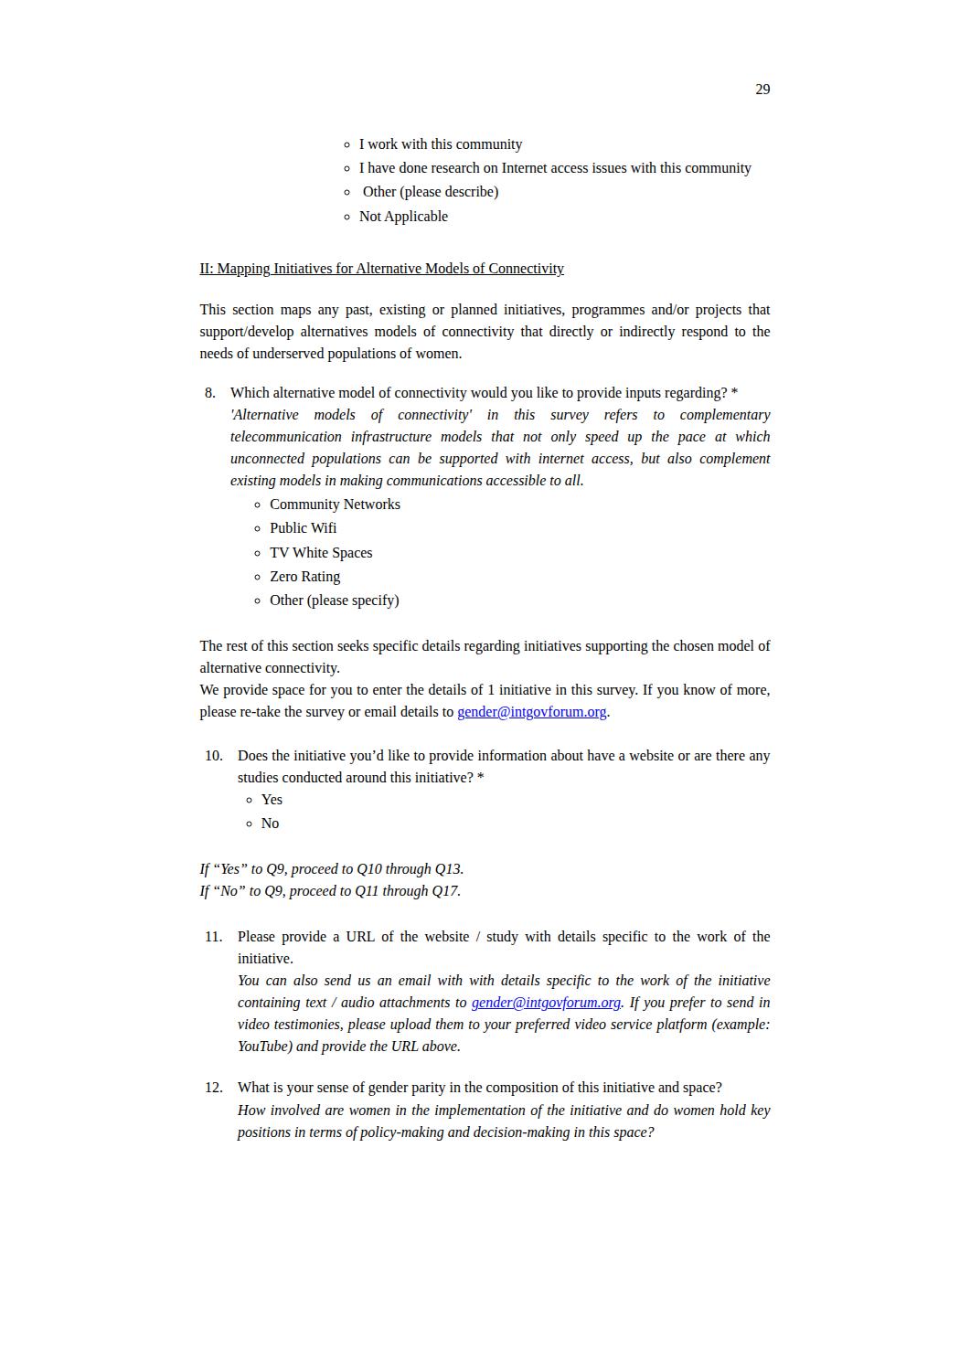29
I work with this community
I have done research on Internet access issues with this community
Other (please describe)
Not Applicable
II: Mapping Initiatives for Alternative Models of Connectivity
This section maps any past, existing or planned initiatives, programmes and/or projects that support/develop alternatives models of connectivity that directly or indirectly respond to the needs of underserved populations of women.
Which alternative model of connectivity would you like to provide inputs regarding? * 'Alternative models of connectivity' in this survey refers to complementary telecommunication infrastructure models that not only speed up the pace at which unconnected populations can be supported with internet access, but also complement existing models in making communications accessible to all.
Community Networks
Public Wifi
TV White Spaces
Zero Rating
Other (please specify)
The rest of this section seeks specific details regarding initiatives supporting the chosen model of alternative connectivity.
We provide space for you to enter the details of 1 initiative in this survey. If you know of more, please re-take the survey or email details to gender@intgovforum.org.
Does the initiative you’d like to provide information about have a website or are there any studies conducted around this initiative? *
Yes
No
If “Yes” to Q9, proceed to Q10 through Q13.
If “No” to Q9, proceed to Q11 through Q17.
Please provide a URL of the website / study with details specific to the work of the initiative. You can also send us an email with with details specific to the work of the initiative containing text / audio attachments to gender@intgovforum.org. If you prefer to send in video testimonies, please upload them to your preferred video service platform (example: YouTube) and provide the URL above.
What is your sense of gender parity in the composition of this initiative and space? How involved are women in the implementation of the initiative and do women hold key positions in terms of policy-making and decision-making in this space?